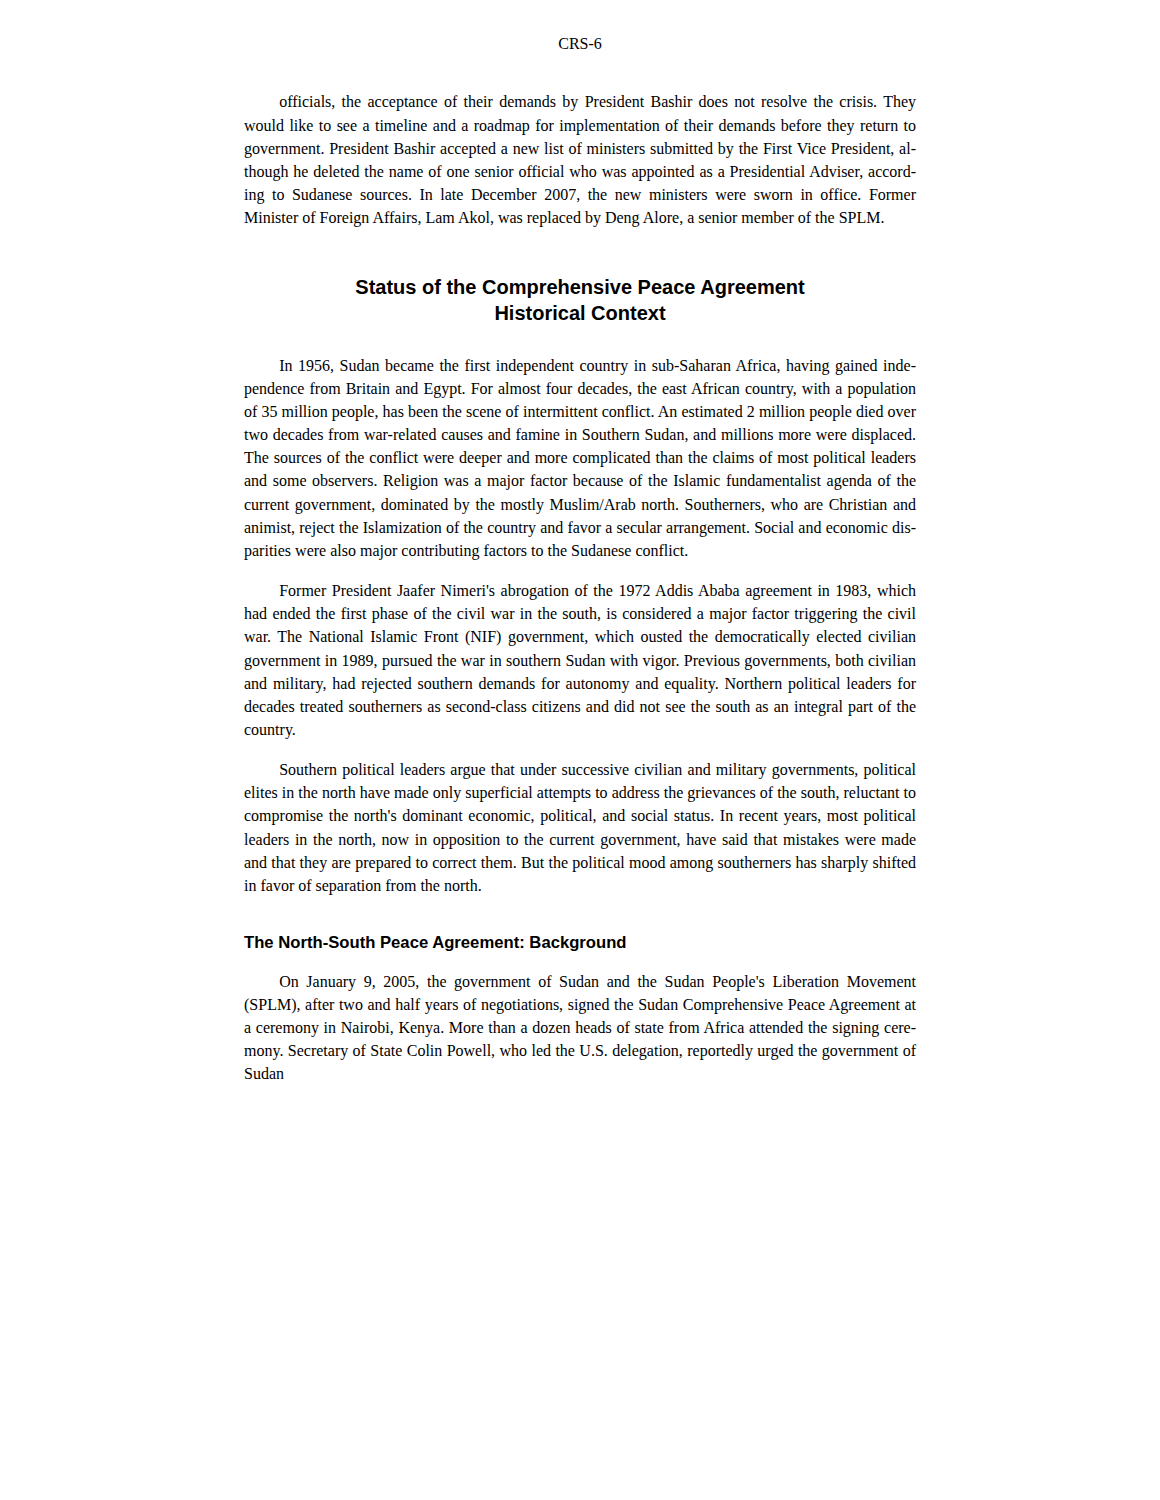CRS-6
officials, the acceptance of their demands by President Bashir does not resolve the crisis. They would like to see a timeline and a roadmap for implementation of their demands before they return to government. President Bashir accepted a new list of ministers submitted by the First Vice President, although he deleted the name of one senior official who was appointed as a Presidential Adviser, according to Sudanese sources. In late December 2007, the new ministers were sworn in office. Former Minister of Foreign Affairs, Lam Akol, was replaced by Deng Alore, a senior member of the SPLM.
Status of the Comprehensive Peace Agreement
Historical Context
In 1956, Sudan became the first independent country in sub-Saharan Africa, having gained independence from Britain and Egypt. For almost four decades, the east African country, with a population of 35 million people, has been the scene of intermittent conflict. An estimated 2 million people died over two decades from war-related causes and famine in Southern Sudan, and millions more were displaced. The sources of the conflict were deeper and more complicated than the claims of most political leaders and some observers. Religion was a major factor because of the Islamic fundamentalist agenda of the current government, dominated by the mostly Muslim/Arab north. Southerners, who are Christian and animist, reject the Islamization of the country and favor a secular arrangement. Social and economic disparities were also major contributing factors to the Sudanese conflict.
Former President Jaafer Nimeri's abrogation of the 1972 Addis Ababa agreement in 1983, which had ended the first phase of the civil war in the south, is considered a major factor triggering the civil war. The National Islamic Front (NIF) government, which ousted the democratically elected civilian government in 1989, pursued the war in southern Sudan with vigor. Previous governments, both civilian and military, had rejected southern demands for autonomy and equality. Northern political leaders for decades treated southerners as second-class citizens and did not see the south as an integral part of the country.
Southern political leaders argue that under successive civilian and military governments, political elites in the north have made only superficial attempts to address the grievances of the south, reluctant to compromise the north's dominant economic, political, and social status. In recent years, most political leaders in the north, now in opposition to the current government, have said that mistakes were made and that they are prepared to correct them. But the political mood among southerners has sharply shifted in favor of separation from the north.
The North-South Peace Agreement: Background
On January 9, 2005, the government of Sudan and the Sudan People's Liberation Movement (SPLM), after two and half years of negotiations, signed the Sudan Comprehensive Peace Agreement at a ceremony in Nairobi, Kenya. More than a dozen heads of state from Africa attended the signing ceremony. Secretary of State Colin Powell, who led the U.S. delegation, reportedly urged the government of Sudan